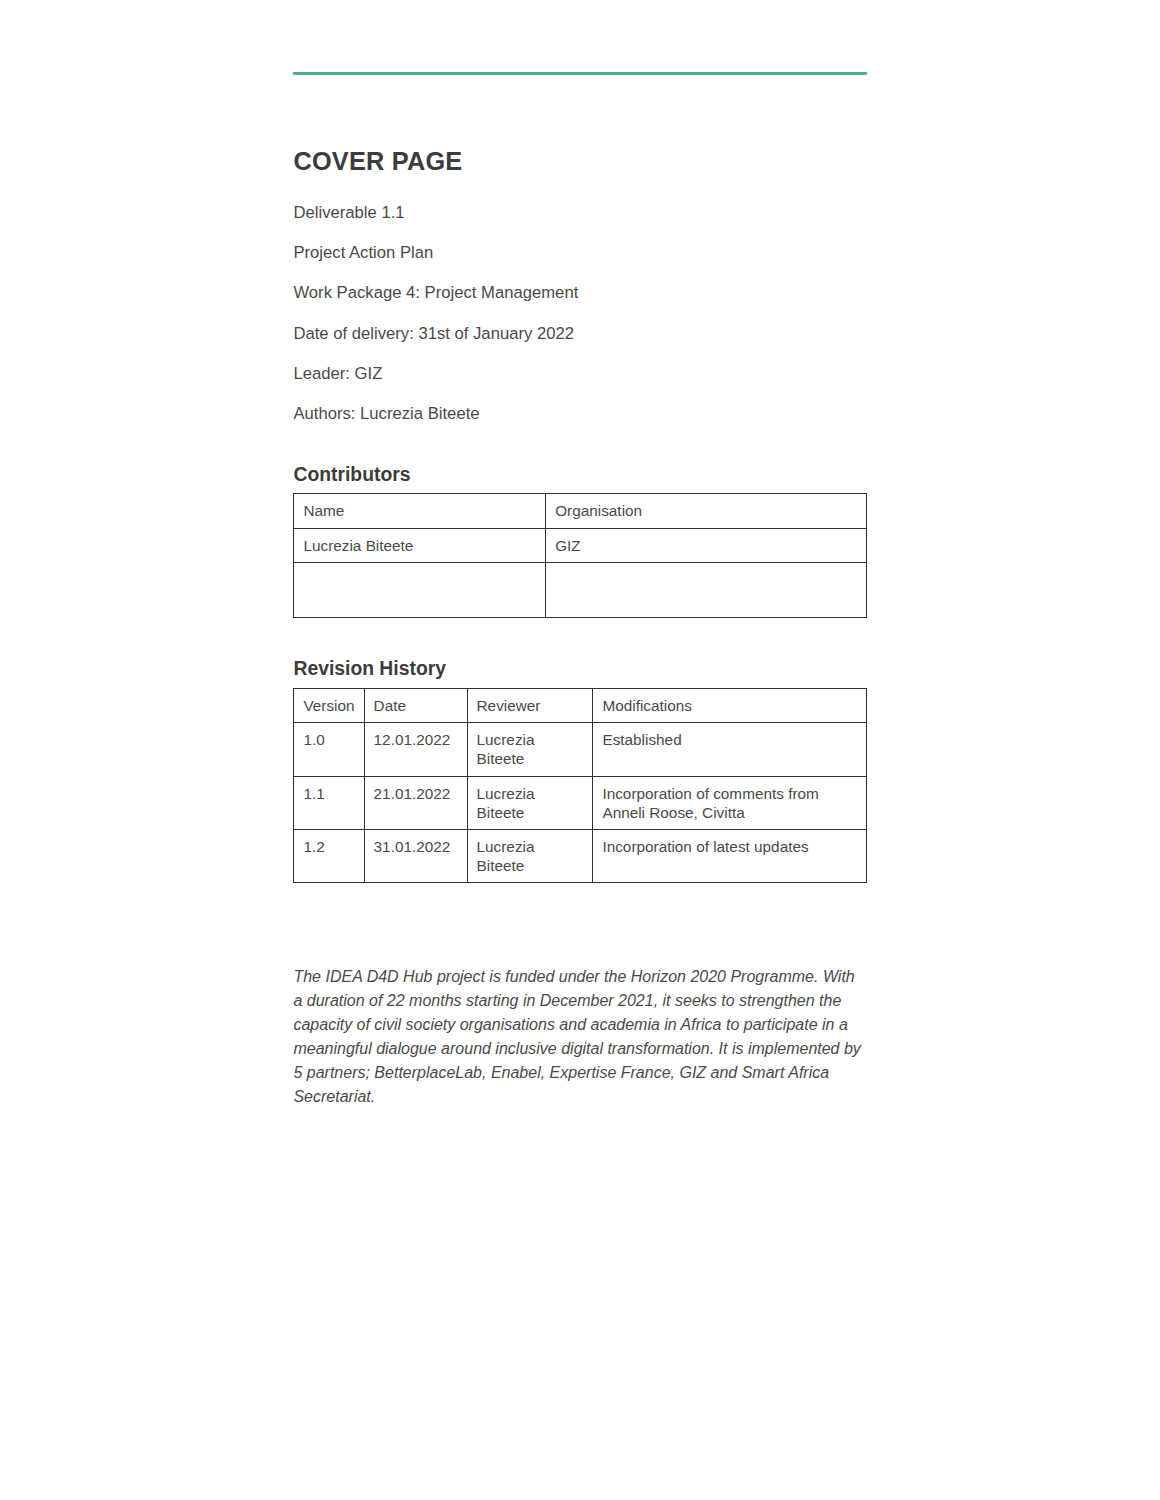COVER PAGE
Deliverable 1.1
Project Action Plan
Work Package 4: Project Management
Date of delivery: 31st of January 2022
Leader: GIZ
Authors: Lucrezia Biteete
Contributors
| Name | Organisation |
| --- | --- |
| Lucrezia Biteete | GIZ |
Revision History
| Version | Date | Reviewer | Modifications |
| --- | --- | --- | --- |
| 1.0 | 12.01.2022 | Lucrezia Biteete | Established |
| 1.1 | 21.01.2022 | Lucrezia Biteete | Incorporation of comments from Anneli Roose, Civitta |
| 1.2 | 31.01.2022 | Lucrezia Biteete | Incorporation of latest updates |
The IDEA D4D Hub project is funded under the Horizon 2020 Programme. With a duration of 22 months starting in December 2021, it seeks to strengthen the capacity of civil society organisations and academia in Africa to participate in a meaningful dialogue around inclusive digital transformation. It is implemented by 5 partners; BetterplaceLab, Enabel, Expertise France, GIZ and Smart Africa Secretariat.